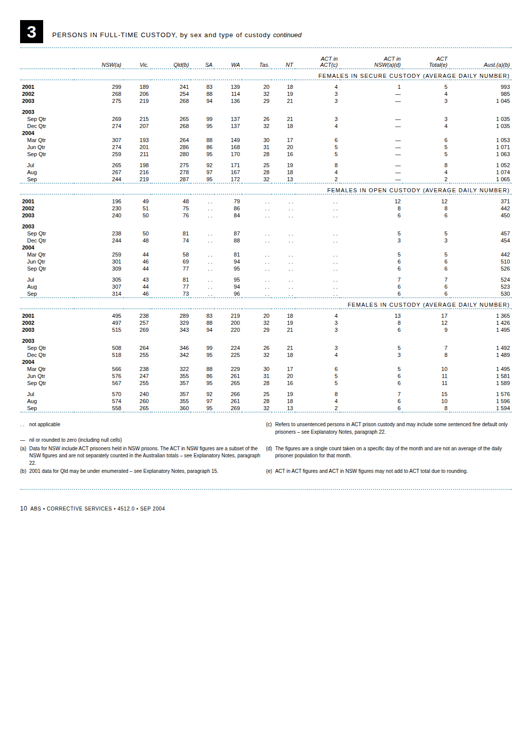3
PERSONS IN FULL-TIME CUSTODY, by sex and type of custody continued
| | NSW(a) | Vic. | Qld(b) | SA | WA | Tas. | NT | ACT in ACT(c) | ACT in NSW(a)(d) | ACT Total(e) | Aust.(a)(b) |
| --- | --- | --- | --- | --- | --- | --- | --- | --- | --- | --- | --- |
| FEMALES IN SECURE CUSTODY (AVERAGE DAILY NUMBER) |
| 2001 | 299 | 189 | 241 | 83 | 139 | 20 | 18 | 4 | 1 | 5 | 993 |
| 2002 | 268 | 206 | 254 | 88 | 114 | 32 | 19 | 3 | — | 4 | 985 |
| 2003 | 275 | 219 | 268 | 94 | 136 | 29 | 21 | 3 | — | 3 | 1 045 |
| 2003 | |
| Sep Qtr | 269 | 215 | 265 | 99 | 137 | 26 | 21 | 3 | — | 3 | 1 035 |
| Dec Qtr | 274 | 207 | 268 | 95 | 137 | 32 | 18 | 4 | — | 4 | 1 035 |
| 2004 | |
| Mar Qtr | 307 | 193 | 264 | 88 | 149 | 30 | 17 | 6 | — | 6 | 1 053 |
| Jun Qtr | 274 | 201 | 286 | 86 | 168 | 31 | 20 | 5 | — | 5 | 1 071 |
| Sep Qtr | 259 | 211 | 280 | 95 | 170 | 28 | 16 | 5 | — | 5 | 1 063 |
| Jul | 265 | 198 | 275 | 92 | 171 | 25 | 19 | 8 | — | 8 | 1 052 |
| Aug | 267 | 216 | 278 | 97 | 167 | 28 | 18 | 4 | — | 4 | 1 074 |
| Sep | 244 | 219 | 287 | 95 | 172 | 32 | 13 | 2 | — | 2 | 1 065 |
| FEMALES IN OPEN CUSTODY (AVERAGE DAILY NUMBER) |
| 2001 | 196 | 49 | 48 | . . | 79 | . . | . . | . . | 12 | 12 | 371 |
| 2002 | 230 | 51 | 75 | . . | 86 | . . | . . | . . | 8 | 8 | 442 |
| 2003 | 240 | 50 | 76 | . . | 84 | . . | . . | . . | 6 | 6 | 450 |
| 2003 | |
| Sep Qtr | 238 | 50 | 81 | . . | 87 | . . | . . | . . | 5 | 5 | 457 |
| Dec Qtr | 244 | 48 | 74 | . . | 88 | . . | . . | . . | 3 | 3 | 454 |
| 2004 | |
| Mar Qtr | 259 | 44 | 58 | . . | 81 | . . | . . | . . | 5 | 5 | 442 |
| Jun Qtr | 301 | 46 | 69 | . . | 94 | . . | . . | . . | 6 | 6 | 510 |
| Sep Qtr | 309 | 44 | 77 | . . | 95 | . . | . . | . . | 6 | 6 | 526 |
| Jul | 305 | 43 | 81 | . . | 95 | . . | . . | . . | 7 | 7 | 524 |
| Aug | 307 | 44 | 77 | . . | 94 | . . | . . | . . | 6 | 6 | 523 |
| Sep | 314 | 46 | 73 | . . | 96 | . . | . . | . . | 6 | 6 | 530 |
| FEMALES IN CUSTODY (AVERAGE DAILY NUMBER) |
| 2001 | 495 | 238 | 289 | 83 | 219 | 20 | 18 | 4 | 13 | 17 | 1 365 |
| 2002 | 497 | 257 | 329 | 88 | 200 | 32 | 19 | 3 | 8 | 12 | 1 426 |
| 2003 | 515 | 269 | 343 | 94 | 220 | 29 | 21 | 3 | 6 | 9 | 1 495 |
| 2003 | |
| Sep Qtr | 508 | 264 | 346 | 99 | 224 | 26 | 21 | 3 | 5 | 7 | 1 492 |
| Dec Qtr | 518 | 255 | 342 | 95 | 225 | 32 | 18 | 4 | 3 | 8 | 1 489 |
| 2004 | |
| Mar Qtr | 566 | 238 | 322 | 88 | 229 | 30 | 17 | 6 | 5 | 10 | 1 495 |
| Jun Qtr | 576 | 247 | 355 | 86 | 261 | 31 | 20 | 5 | 6 | 11 | 1 581 |
| Sep Qtr | 567 | 255 | 357 | 95 | 265 | 28 | 16 | 5 | 6 | 11 | 1 589 |
| Jul | 570 | 240 | 357 | 92 | 266 | 25 | 19 | 8 | 7 | 15 | 1 576 |
| Aug | 574 | 260 | 355 | 97 | 261 | 28 | 18 | 4 | 6 | 10 | 1 596 |
| Sep | 558 | 265 | 360 | 95 | 269 | 32 | 13 | 2 | 6 | 8 | 1 594 |
| . . | not applicable | (c) | Refers to unsentenced persons in ACT prison custody and may include some sentenced fine default only prisoners – see Explanatory Notes, paragraph 22. |
| — | nil or rounded to zero (including null cells) | | |
| (a) | Data for NSW include ACT prisoners held in NSW prisons. The ACT in NSW figures are a subset of the NSW figures and are not separately counted in the Australian totals – see Explanatory Notes, paragraph 22. | (d) | The figures are a single count taken on a specific day of the month and are not an average of the daily prisoner population for that month. |
| (b) | 2001 data for Qld may be under enumerated – see Explanatory Notes, paragraph 15. | (e) | ACT in ACT figures and ACT in NSW figures may not add to ACT total due to rounding. |
10 ABS • CORRECTIVE SERVICES • 4512.0 • SEP 2004